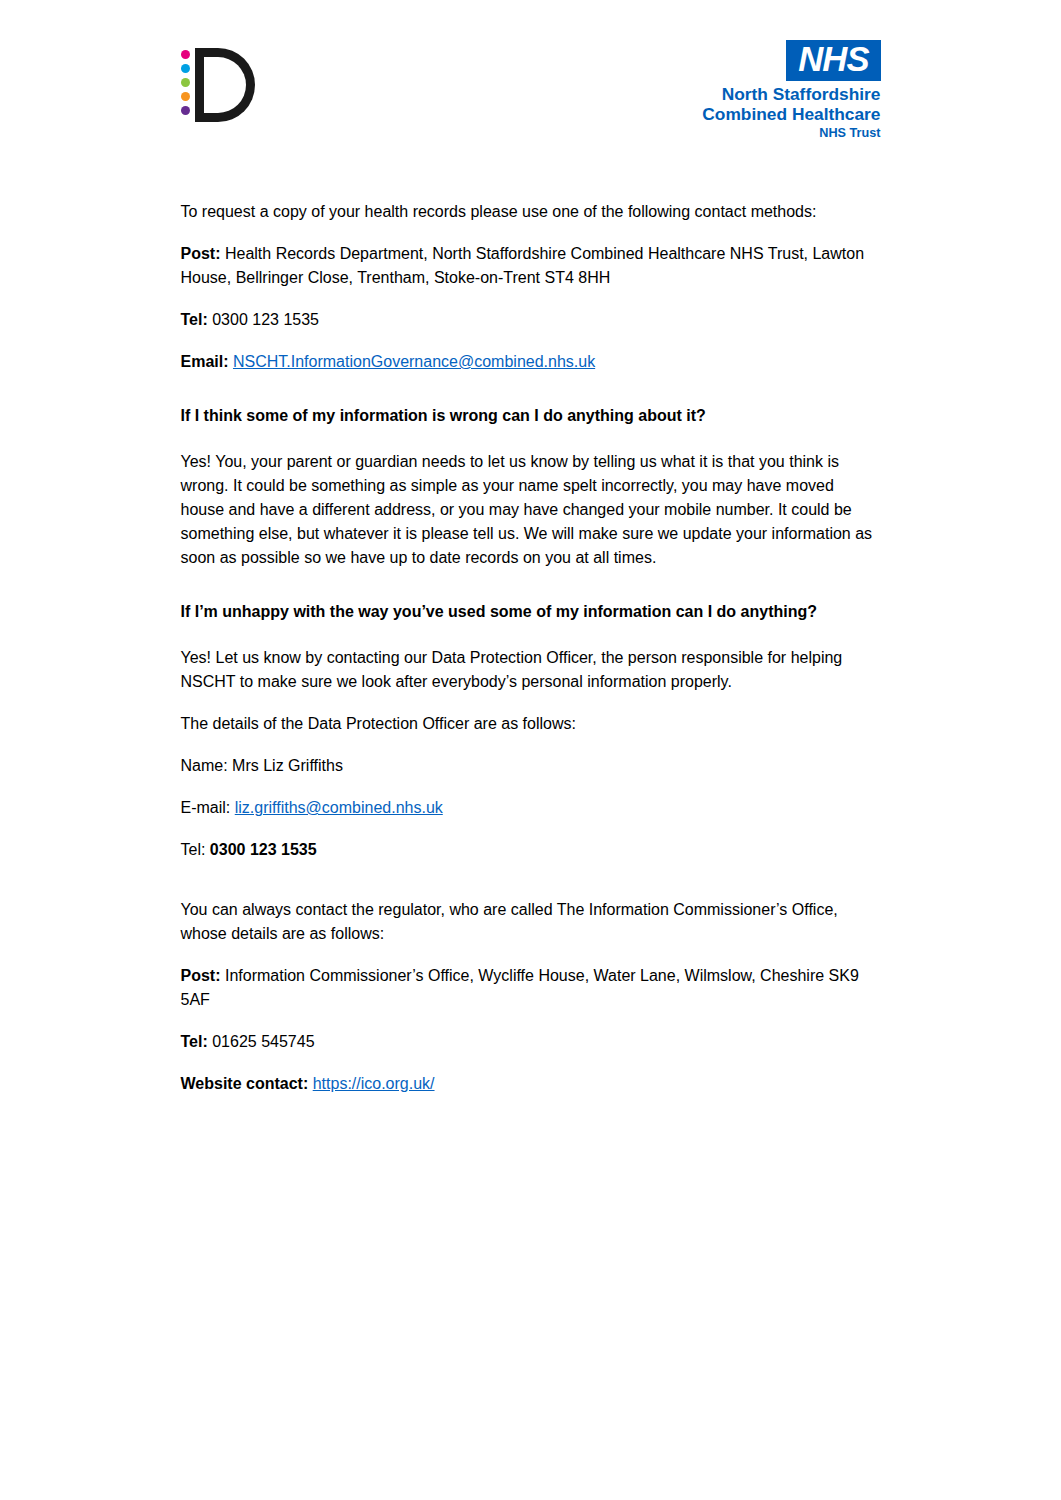NHS
North Staffordshire
Combined Healthcare NHS Trust
To request a copy of your health records please use one of the following contact methods:
Post: Health Records Department, North Staffordshire Combined Healthcare NHS Trust, Lawton House, Bellringer Close, Trentham, Stoke-on-Trent ST4 8HH
Tel: 0300 123 1535
Email: NSCHT.InformationGovernance@combined.nhs.uk
If I think some of my information is wrong can I do anything about it?
Yes! You, your parent or guardian needs to let us know by telling us what it is that you think is wrong. It could be something as simple as your name spelt incorrectly, you may have moved house and have a different address, or you may have changed your mobile number. It could be something else, but whatever it is please tell us. We will make sure we update your information as soon as possible so we have up to date records on you at all times.
If I’m unhappy with the way you’ve used some of my information can I do anything?
Yes! Let us know by contacting our Data Protection Officer, the person responsible for helping NSCHT to make sure we look after everybody’s personal information properly.
The details of the Data Protection Officer are as follows:
Name: Mrs Liz Griffiths
E-mail: liz.griffiths@combined.nhs.uk
Tel: 0300 123 1535
You can always contact the regulator, who are called The Information Commissioner’s Office, whose details are as follows:
Post: Information Commissioner’s Office, Wycliffe House, Water Lane, Wilmslow, Cheshire SK9 5AF
Tel: 01625 545745
Website contact: https://ico.org.uk/